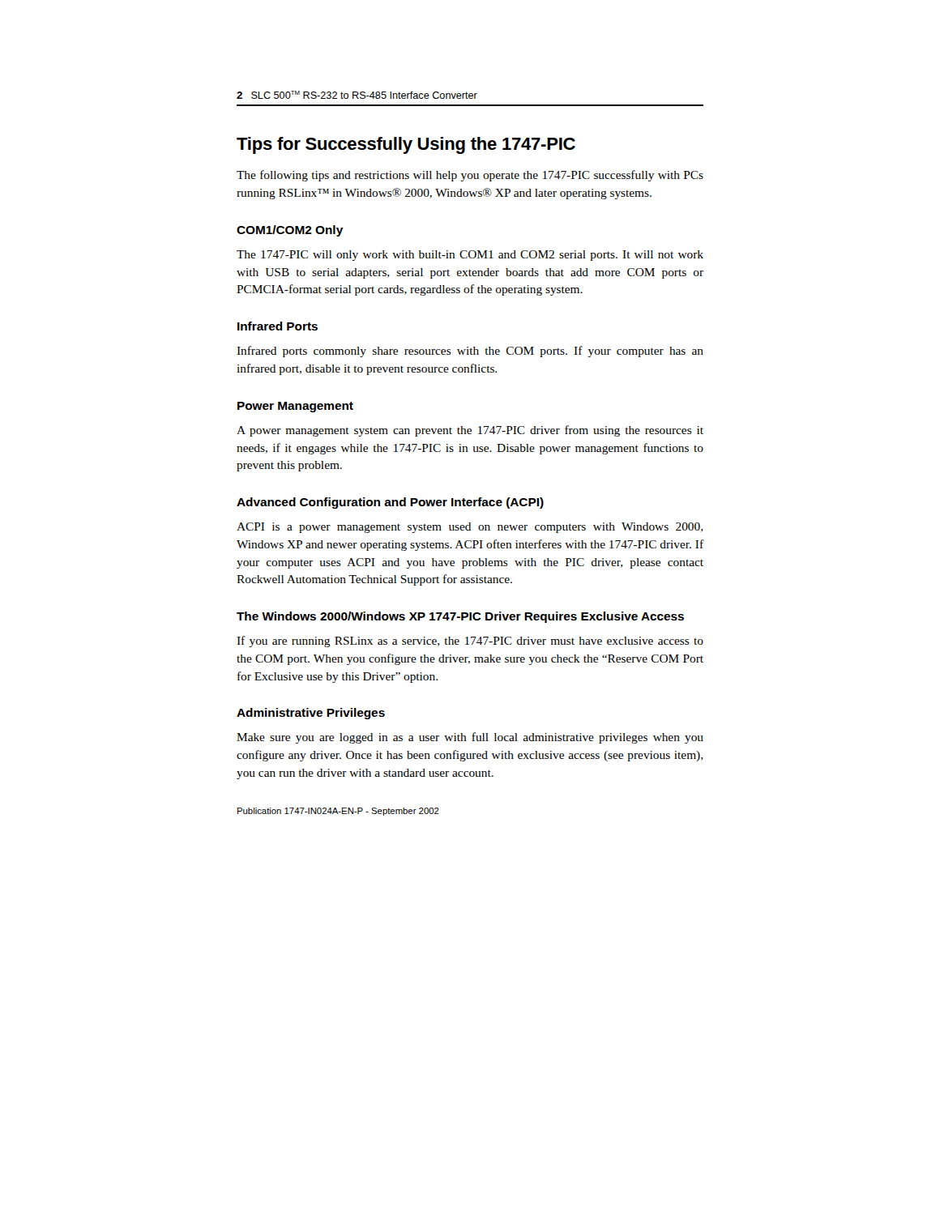2 SLC 500TM RS-232 to RS-485 Interface Converter
Tips for Successfully Using the 1747-PIC
The following tips and restrictions will help you operate the 1747-PIC successfully with PCs running RSLinx™ in Windows® 2000, Windows® XP and later operating systems.
COM1/COM2 Only
The 1747-PIC will only work with built-in COM1 and COM2 serial ports. It will not work with USB to serial adapters, serial port extender boards that add more COM ports or PCMCIA-format serial port cards, regardless of the operating system.
Infrared Ports
Infrared ports commonly share resources with the COM ports. If your computer has an infrared port, disable it to prevent resource conflicts.
Power Management
A power management system can prevent the 1747-PIC driver from using the resources it needs, if it engages while the 1747-PIC is in use. Disable power management functions to prevent this problem.
Advanced Configuration and Power Interface (ACPI)
ACPI is a power management system used on newer computers with Windows 2000, Windows XP and newer operating systems. ACPI often interferes with the 1747-PIC driver. If your computer uses ACPI and you have problems with the PIC driver, please contact Rockwell Automation Technical Support for assistance.
The Windows 2000/Windows XP 1747-PIC Driver Requires Exclusive Access
If you are running RSLinx as a service, the 1747-PIC driver must have exclusive access to the COM port. When you configure the driver, make sure you check the “Reserve COM Port for Exclusive use by this Driver” option.
Administrative Privileges
Make sure you are logged in as a user with full local administrative privileges when you configure any driver. Once it has been configured with exclusive access (see previous item), you can run the driver with a standard user account.
Publication 1747-IN024A-EN-P - September 2002